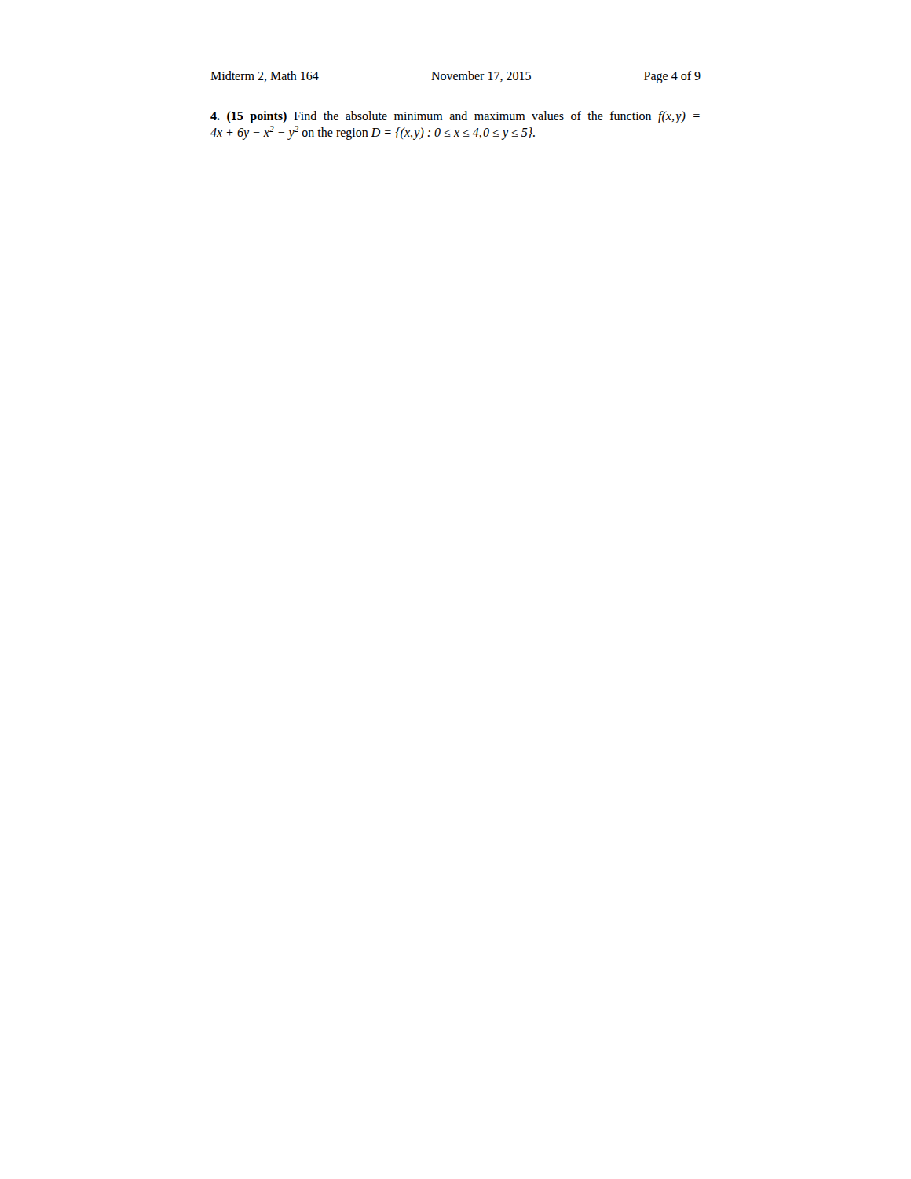Midterm 2, Math 164 November 17, 2015 Page 4 of 9
4. (15 points) Find the absolute minimum and maximum values of the function f(x, y) = 4x + 6y − x2 − y2 on the region D = {(x, y) : 0 ≤ x ≤ 4, 0 ≤ y ≤ 5}.